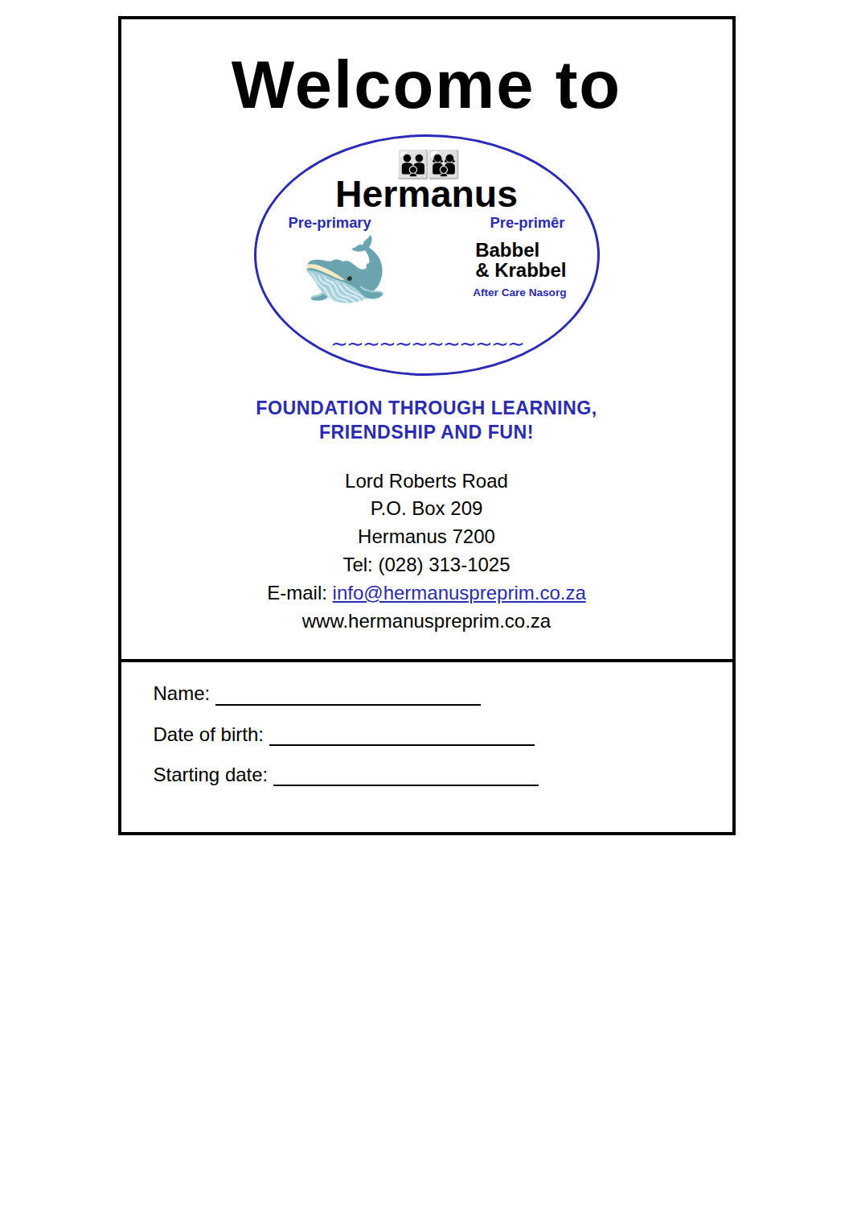Welcome to
👪👩‍👩‍👦
Hermanus
Pre-primary Pre-primêr
🐋
Babbel
& Krabbel
After Care Nasorg
∼∼∼∼∼∼∼∼∼∼∼∼
Foundation through learning,
friendship and fun!
Lord Roberts Road
P.O. Box 209
Hermanus 7200
Tel: (028) 313-1025
E-mail: info@hermanuspreprim.co.za
www.hermanuspreprim.co.za
Name:
Date of birth:
Starting date: